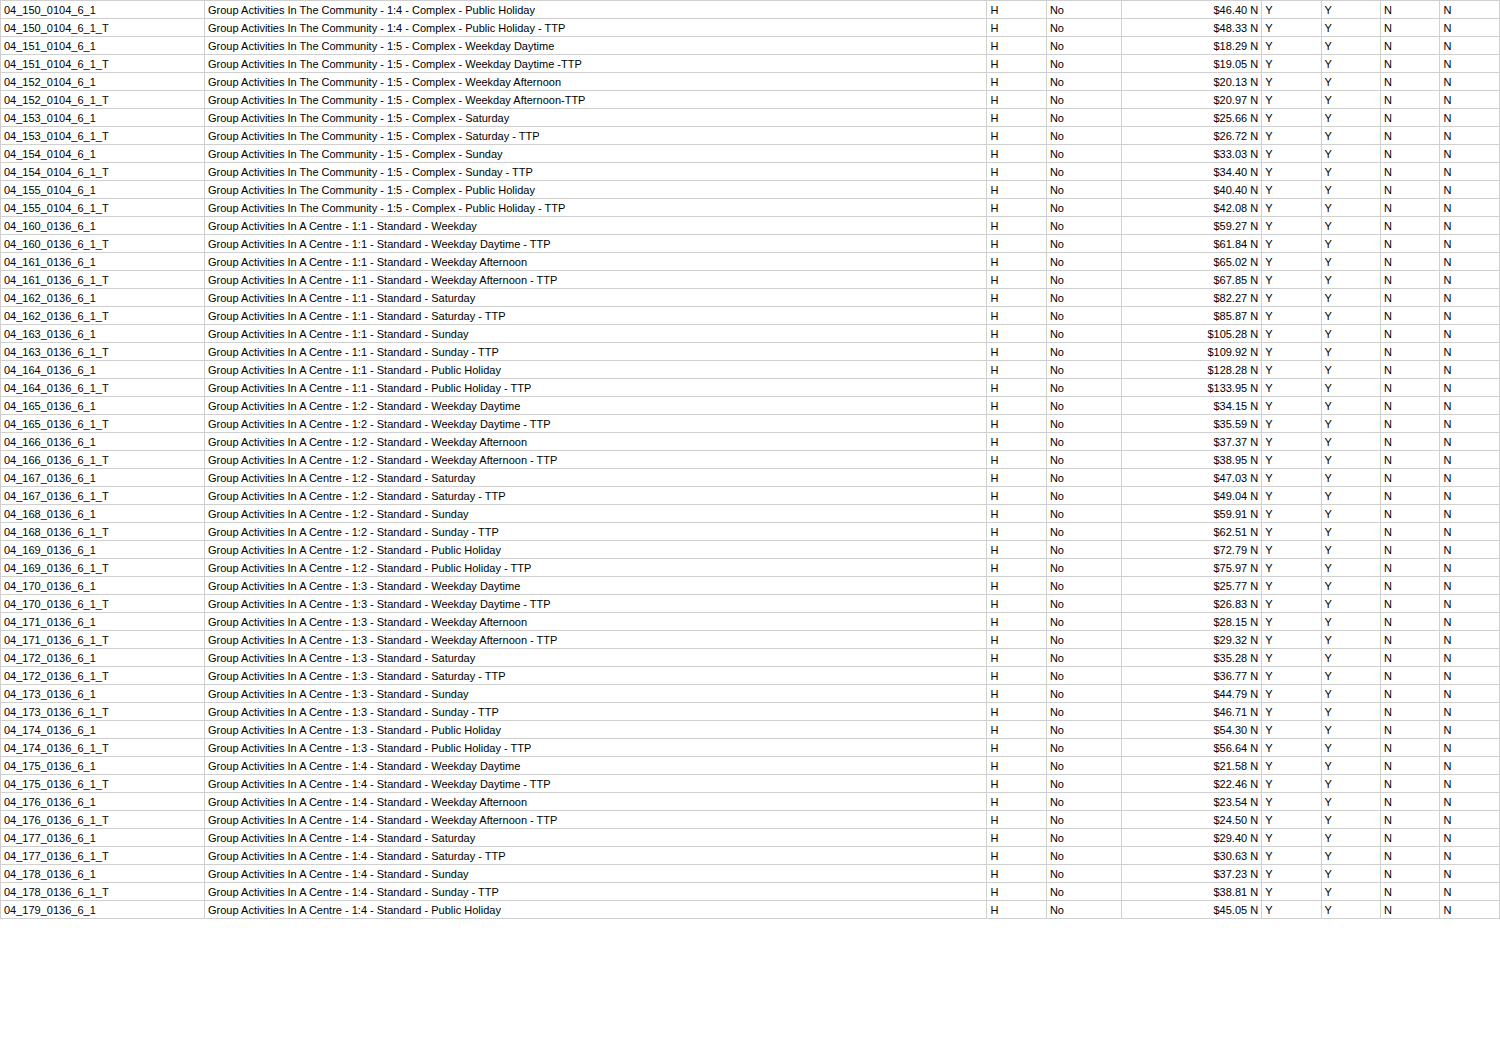| 04_150_0104_6_1 | Group Activities In The Community - 1:4 - Complex - Public Holiday | H | No | $46.40 N | Y | Y | N | N |
| 04_150_0104_6_1_T | Group Activities In The Community - 1:4 - Complex - Public Holiday - TTP | H | No | $48.33 N | Y | Y | N | N |
| 04_151_0104_6_1 | Group Activities In The Community - 1:5 - Complex - Weekday Daytime | H | No | $18.29 N | Y | Y | N | N |
| 04_151_0104_6_1_T | Group Activities In The Community - 1:5 - Complex - Weekday Daytime -TTP | H | No | $19.05 N | Y | Y | N | N |
| 04_152_0104_6_1 | Group Activities In The Community - 1:5 - Complex - Weekday Afternoon | H | No | $20.13 N | Y | Y | N | N |
| 04_152_0104_6_1_T | Group Activities In The Community - 1:5 - Complex - Weekday Afternoon-TTP | H | No | $20.97 N | Y | Y | N | N |
| 04_153_0104_6_1 | Group Activities In The Community - 1:5 - Complex - Saturday | H | No | $25.66 N | Y | Y | N | N |
| 04_153_0104_6_1_T | Group Activities In The Community - 1:5 - Complex - Saturday - TTP | H | No | $26.72 N | Y | Y | N | N |
| 04_154_0104_6_1 | Group Activities In The Community - 1:5 - Complex - Sunday | H | No | $33.03 N | Y | Y | N | N |
| 04_154_0104_6_1_T | Group Activities In The Community - 1:5 - Complex - Sunday - TTP | H | No | $34.40 N | Y | Y | N | N |
| 04_155_0104_6_1 | Group Activities In The Community - 1:5 - Complex - Public Holiday | H | No | $40.40 N | Y | Y | N | N |
| 04_155_0104_6_1_T | Group Activities In The Community - 1:5 - Complex - Public Holiday - TTP | H | No | $42.08 N | Y | Y | N | N |
| 04_160_0136_6_1 | Group Activities In A Centre - 1:1 - Standard - Weekday | H | No | $59.27 N | Y | Y | N | N |
| 04_160_0136_6_1_T | Group Activities In A Centre - 1:1 - Standard - Weekday Daytime - TTP | H | No | $61.84 N | Y | Y | N | N |
| 04_161_0136_6_1 | Group Activities In A Centre - 1:1 - Standard - Weekday Afternoon | H | No | $65.02 N | Y | Y | N | N |
| 04_161_0136_6_1_T | Group Activities In A Centre - 1:1 - Standard - Weekday Afternoon - TTP | H | No | $67.85 N | Y | Y | N | N |
| 04_162_0136_6_1 | Group Activities In A Centre - 1:1 - Standard - Saturday | H | No | $82.27 N | Y | Y | N | N |
| 04_162_0136_6_1_T | Group Activities In A Centre - 1:1 - Standard - Saturday - TTP | H | No | $85.87 N | Y | Y | N | N |
| 04_163_0136_6_1 | Group Activities In A Centre - 1:1 - Standard - Sunday | H | No | $105.28 N | Y | Y | N | N |
| 04_163_0136_6_1_T | Group Activities In A Centre - 1:1 - Standard - Sunday - TTP | H | No | $109.92 N | Y | Y | N | N |
| 04_164_0136_6_1 | Group Activities In A Centre - 1:1 - Standard - Public Holiday | H | No | $128.28 N | Y | Y | N | N |
| 04_164_0136_6_1_T | Group Activities In A Centre - 1:1 - Standard - Public Holiday - TTP | H | No | $133.95 N | Y | Y | N | N |
| 04_165_0136_6_1 | Group Activities In A Centre - 1:2 - Standard - Weekday Daytime | H | No | $34.15 N | Y | Y | N | N |
| 04_165_0136_6_1_T | Group Activities In A Centre - 1:2 - Standard - Weekday Daytime - TTP | H | No | $35.59 N | Y | Y | N | N |
| 04_166_0136_6_1 | Group Activities In A Centre - 1:2 - Standard - Weekday Afternoon | H | No | $37.37 N | Y | Y | N | N |
| 04_166_0136_6_1_T | Group Activities In A Centre - 1:2 - Standard - Weekday Afternoon - TTP | H | No | $38.95 N | Y | Y | N | N |
| 04_167_0136_6_1 | Group Activities In A Centre - 1:2 - Standard - Saturday | H | No | $47.03 N | Y | Y | N | N |
| 04_167_0136_6_1_T | Group Activities In A Centre - 1:2 - Standard - Saturday - TTP | H | No | $49.04 N | Y | Y | N | N |
| 04_168_0136_6_1 | Group Activities In A Centre - 1:2 - Standard - Sunday | H | No | $59.91 N | Y | Y | N | N |
| 04_168_0136_6_1_T | Group Activities In A Centre - 1:2 - Standard - Sunday - TTP | H | No | $62.51 N | Y | Y | N | N |
| 04_169_0136_6_1 | Group Activities In A Centre - 1:2 - Standard - Public Holiday | H | No | $72.79 N | Y | Y | N | N |
| 04_169_0136_6_1_T | Group Activities In A Centre - 1:2 - Standard - Public Holiday - TTP | H | No | $75.97 N | Y | Y | N | N |
| 04_170_0136_6_1 | Group Activities In A Centre - 1:3 - Standard - Weekday Daytime | H | No | $25.77 N | Y | Y | N | N |
| 04_170_0136_6_1_T | Group Activities In A Centre - 1:3 - Standard - Weekday Daytime - TTP | H | No | $26.83 N | Y | Y | N | N |
| 04_171_0136_6_1 | Group Activities In A Centre - 1:3 - Standard - Weekday Afternoon | H | No | $28.15 N | Y | Y | N | N |
| 04_171_0136_6_1_T | Group Activities In A Centre - 1:3 - Standard - Weekday Afternoon - TTP | H | No | $29.32 N | Y | Y | N | N |
| 04_172_0136_6_1 | Group Activities In A Centre - 1:3 - Standard - Saturday | H | No | $35.28 N | Y | Y | N | N |
| 04_172_0136_6_1_T | Group Activities In A Centre - 1:3 - Standard - Saturday - TTP | H | No | $36.77 N | Y | Y | N | N |
| 04_173_0136_6_1 | Group Activities In A Centre - 1:3 - Standard - Sunday | H | No | $44.79 N | Y | Y | N | N |
| 04_173_0136_6_1_T | Group Activities In A Centre - 1:3 - Standard - Sunday - TTP | H | No | $46.71 N | Y | Y | N | N |
| 04_174_0136_6_1 | Group Activities In A Centre - 1:3 - Standard - Public Holiday | H | No | $54.30 N | Y | Y | N | N |
| 04_174_0136_6_1_T | Group Activities In A Centre - 1:3 - Standard - Public Holiday - TTP | H | No | $56.64 N | Y | Y | N | N |
| 04_175_0136_6_1 | Group Activities In A Centre - 1:4 - Standard - Weekday Daytime | H | No | $21.58 N | Y | Y | N | N |
| 04_175_0136_6_1_T | Group Activities In A Centre - 1:4 - Standard - Weekday Daytime - TTP | H | No | $22.46 N | Y | Y | N | N |
| 04_176_0136_6_1 | Group Activities In A Centre - 1:4 - Standard - Weekday Afternoon | H | No | $23.54 N | Y | Y | N | N |
| 04_176_0136_6_1_T | Group Activities In A Centre - 1:4 - Standard - Weekday Afternoon - TTP | H | No | $24.50 N | Y | Y | N | N |
| 04_177_0136_6_1 | Group Activities In A Centre - 1:4 - Standard - Saturday | H | No | $29.40 N | Y | Y | N | N |
| 04_177_0136_6_1_T | Group Activities In A Centre - 1:4 - Standard - Saturday - TTP | H | No | $30.63 N | Y | Y | N | N |
| 04_178_0136_6_1 | Group Activities In A Centre - 1:4 - Standard - Sunday | H | No | $37.23 N | Y | Y | N | N |
| 04_178_0136_6_1_T | Group Activities In A Centre - 1:4 - Standard - Sunday - TTP | H | No | $38.81 N | Y | Y | N | N |
| 04_179_0136_6_1 | Group Activities In A Centre - 1:4 - Standard - Public Holiday | H | No | $45.05 N | Y | Y | N | N |